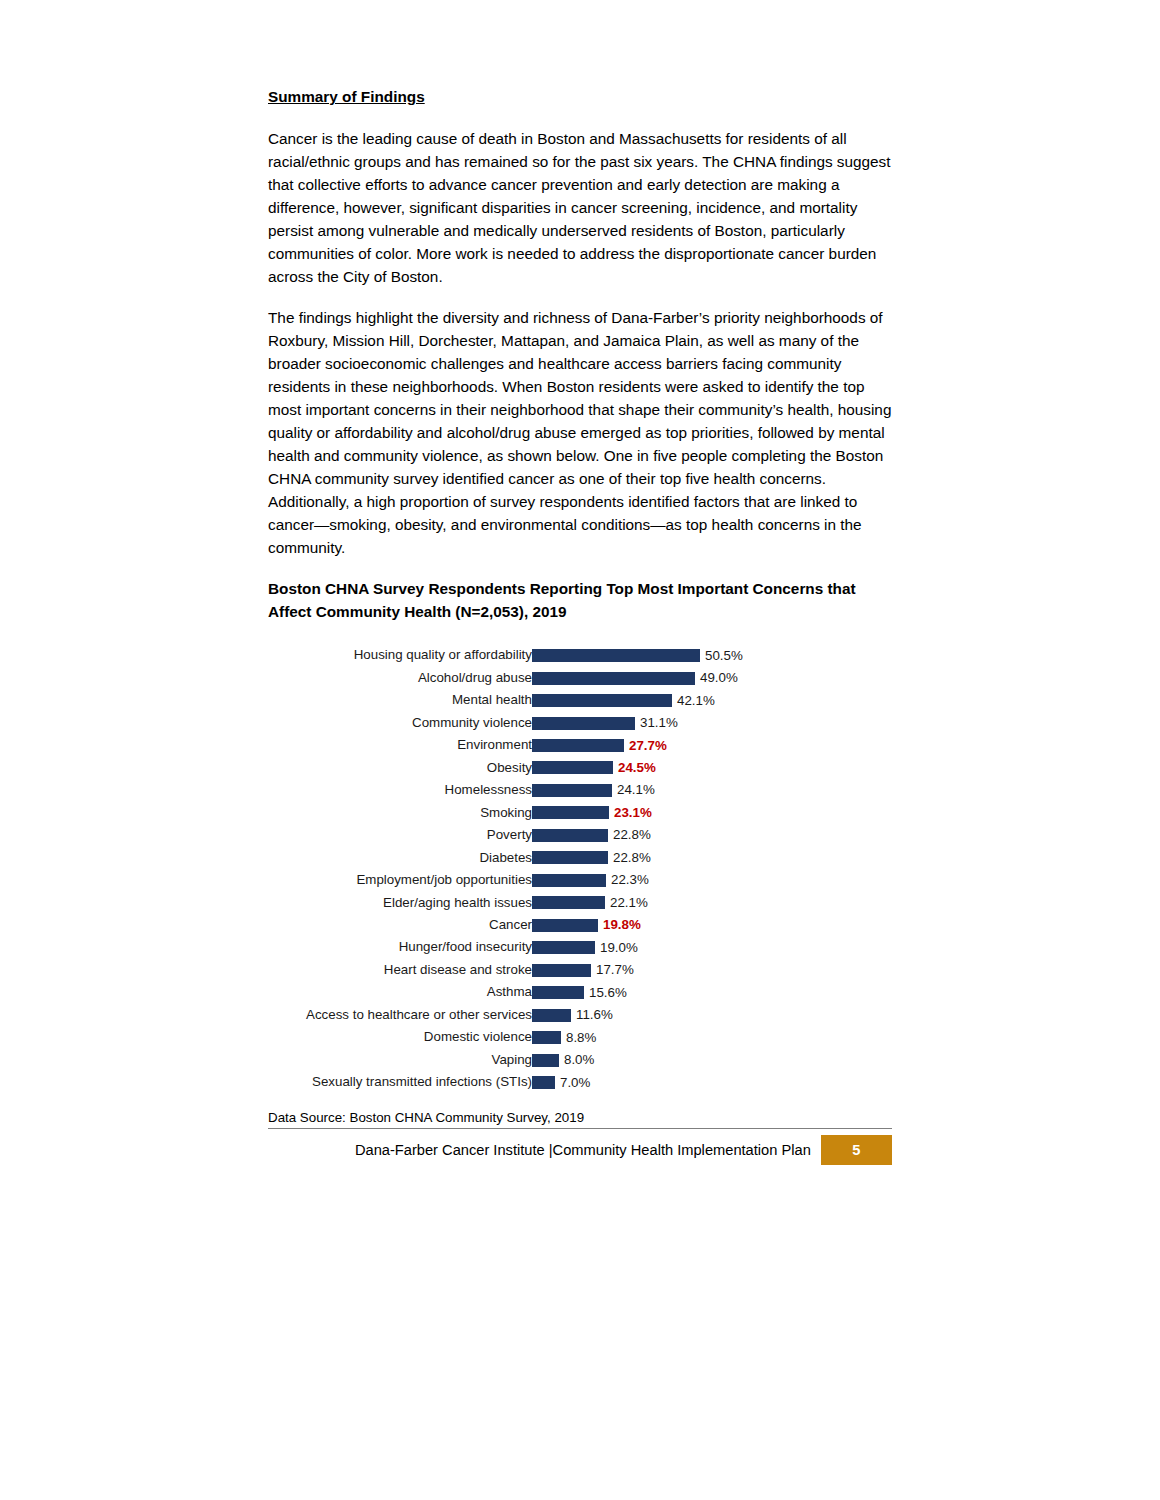Summary of Findings
Cancer is the leading cause of death in Boston and Massachusetts for residents of all racial/ethnic groups and has remained so for the past six years. The CHNA findings suggest that collective efforts to advance cancer prevention and early detection are making a difference, however, significant disparities in cancer screening, incidence, and mortality persist among vulnerable and medically underserved residents of Boston, particularly communities of color. More work is needed to address the disproportionate cancer burden across the City of Boston.
The findings highlight the diversity and richness of Dana-Farber’s priority neighborhoods of Roxbury, Mission Hill, Dorchester, Mattapan, and Jamaica Plain, as well as many of the broader socioeconomic challenges and healthcare access barriers facing community residents in these neighborhoods. When Boston residents were asked to identify the top most important concerns in their neighborhood that shape their community’s health, housing quality or affordability and alcohol/drug abuse emerged as top priorities, followed by mental health and community violence, as shown below. One in five people completing the Boston CHNA community survey identified cancer as one of their top five health concerns. Additionally, a high proportion of survey respondents identified factors that are linked to cancer—smoking, obesity, and environmental conditions—as top health concerns in the community.
Boston CHNA Survey Respondents Reporting Top Most Important Concerns that Affect Community Health (N=2,053), 2019
| Housing quality or affordability | 50.5% |
| Alcohol/drug abuse | 49.0% |
| Mental health | 42.1% |
| Community violence | 31.1% |
| Environment | 27.7% |
| Obesity | 24.5% |
| Homelessness | 24.1% |
| Smoking | 23.1% |
| Poverty | 22.8% |
| Diabetes | 22.8% |
| Employment/job opportunities | 22.3% |
| Elder/aging health issues | 22.1% |
| Cancer | 19.8% |
| Hunger/food insecurity | 19.0% |
| Heart disease and stroke | 17.7% |
| Asthma | 15.6% |
| Access to healthcare or other services | 11.6% |
| Domestic violence | 8.8% |
| Vaping | 8.0% |
| Sexually transmitted infections (STIs) | 7.0% |
Data Source: Boston CHNA Community Survey, 2019
Dana-Farber Cancer Institute |Community Health Implementation Plan
5